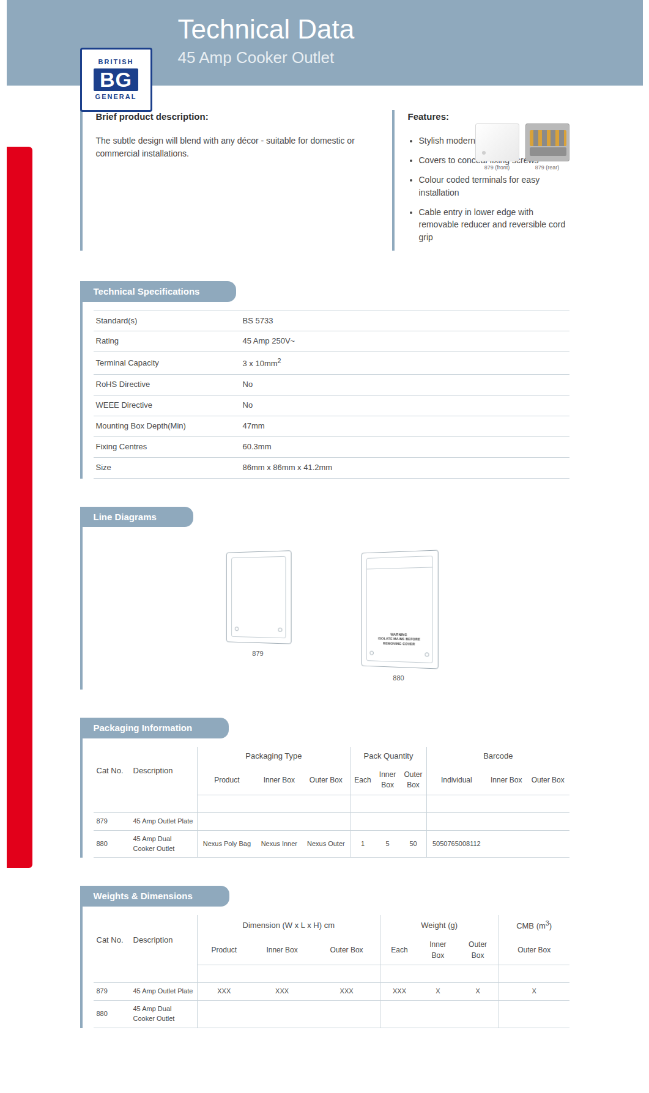BRITISH BG GENERAL
Technical Data
45 Amp Cooker Outlet
Brief product description:
The subtle design will blend with any décor - suitable for domestic or commercial installations.
Features:
Stylish modern profile
Covers to conceal fixing screws
Colour coded terminals for easy installation
Cable entry in lower edge with removable reducer and reversible cord grip
879 (front)
879 (rear)
Technical Specifications
| Standard(s) | BS 5733 |
| Rating | 45 Amp 250V~ |
| Terminal Capacity | 3 x 10mm 2 |
| RoHS Directive | No |
| WEEE Directive | No |
| Mounting Box Depth(Min) | 47mm |
| Fixing Centres | 60.3mm |
| Size | 86mm x 86mm x 41.2mm |
Line Diagrams
879
WARNING
ISOLATE MAINS BEFORE
REMOVING COVER
880
Packaging Information
| Cat No. | Description | Packaging Type | Pack Quantity | Barcode |
| --- | --- | --- | --- | --- |
| Product | Inner Box | Outer Box | Each | Inner Box | Outer Box | Individual | Inner Box | Outer Box |
| 879 | 45 Amp Outlet Plate | | | | | | | | | |
| 880 | 45 Amp Dual Cooker Outlet | Nexus Poly Bag | Nexus Inner | Nexus Outer | 1 | 5 | 50 | 5050765008112 | | |
Weights & Dimensions
| Cat No. | Description | Dimension (W x L x H) cm | Weight (g) | CMB (m 3 ) |
| --- | --- | --- | --- | --- |
| Product | Inner Box | Outer Box | Each | Inner Box | Outer Box | Outer Box |
| 879 | 45 Amp Outlet Plate | XXX | XXX | XXX | XXX | X | X | X |
| 880 | 45 Amp Dual Cooker Outlet | | | | | | | |